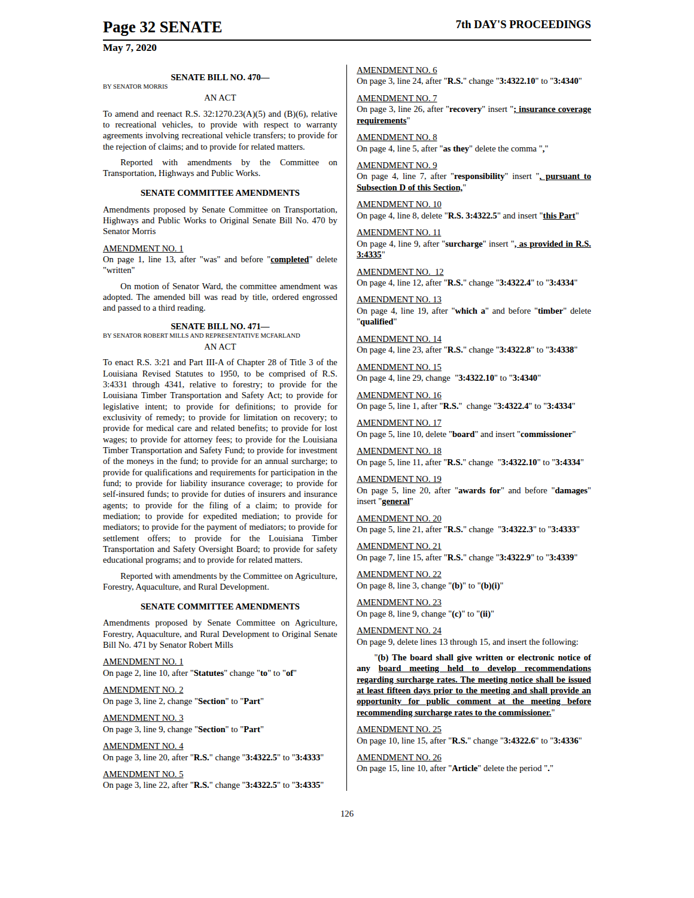Page 32 SENATE
7th DAY'S PROCEEDINGS
May 7, 2020
SENATE BILL NO. 470—
BY SENATOR MORRIS
AN ACT
To amend and reenact R.S. 32:1270.23(A)(5) and (B)(6), relative to recreational vehicles, to provide with respect to warranty agreements involving recreational vehicle transfers; to provide for the rejection of claims; and to provide for related matters.
Reported with amendments by the Committee on Transportation, Highways and Public Works.
SENATE COMMITTEE AMENDMENTS
Amendments proposed by Senate Committee on Transportation, Highways and Public Works to Original Senate Bill No. 470 by Senator Morris
AMENDMENT NO. 1
On page 1, line 13, after "was" and before "completed" delete "written"
On motion of Senator Ward, the committee amendment was adopted. The amended bill was read by title, ordered engrossed and passed to a third reading.
SENATE BILL NO. 471—
BY SENATOR ROBERT MILLS AND REPRESENTATIVE MCFARLAND
AN ACT
To enact R.S. 3:21 and Part III-A of Chapter 28 of Title 3 of the Louisiana Revised Statutes to 1950, to be comprised of R.S. 3:4331 through 4341, relative to forestry; to provide for the Louisiana Timber Transportation and Safety Act; to provide for legislative intent; to provide for definitions; to provide for exclusivity of remedy; to provide for limitation on recovery; to provide for medical care and related benefits; to provide for lost wages; to provide for attorney fees; to provide for the Louisiana Timber Transportation and Safety Fund; to provide for investment of the moneys in the fund; to provide for an annual surcharge; to provide for qualifications and requirements for participation in the fund; to provide for liability insurance coverage; to provide for self-insured funds; to provide for duties of insurers and insurance agents; to provide for the filing of a claim; to provide for mediation; to provide for expedited mediation; to provide for mediators; to provide for the payment of mediators; to provide for settlement offers; to provide for the Louisiana Timber Transportation and Safety Oversight Board; to provide for safety educational programs; and to provide for related matters.
Reported with amendments by the Committee on Agriculture, Forestry, Aquaculture, and Rural Development.
SENATE COMMITTEE AMENDMENTS
Amendments proposed by Senate Committee on Agriculture, Forestry, Aquaculture, and Rural Development to Original Senate Bill No. 471 by Senator Robert Mills
AMENDMENT NO. 1
On page 2, line 10, after "Statutes" change "to" to "of"
AMENDMENT NO. 2
On page 3, line 2, change "Section" to "Part"
AMENDMENT NO. 3
On page 3, line 9, change "Section" to "Part"
AMENDMENT NO. 4
On page 3, line 20, after "R.S." change "3:4322.5" to "3:4333"
AMENDMENT NO. 5
On page 3, line 22, after "R.S." change "3:4322.5" to "3:4335"
AMENDMENT NO. 6
On page 3, line 24, after "R.S." change "3:4322.10" to "3:4340"
AMENDMENT NO. 7
On page 3, line 26, after "recovery" insert "; insurance coverage requirements"
AMENDMENT NO. 8
On page 4, line 5, after "as they" delete the comma ","
AMENDMENT NO. 9
On page 4, line 7, after "responsibility" insert ", pursuant to Subsection D of this Section,"
AMENDMENT NO. 10
On page 4, line 8, delete "R.S. 3:4322.5" and insert "this Part"
AMENDMENT NO. 11
On page 4, line 9, after "surcharge" insert ", as provided in R.S. 3:4335"
AMENDMENT NO. 12
On page 4, line 12, after "R.S." change "3:4322.4" to "3:4334"
AMENDMENT NO. 13
On page 4, line 19, after "which a" and before "timber" delete "qualified"
AMENDMENT NO. 14
On page 4, line 23, after "R.S." change "3:4322.8" to "3:4338"
AMENDMENT NO. 15
On page 4, line 29, change "3:4322.10" to "3:4340"
AMENDMENT NO. 16
On page 5, line 1, after "R.S." change "3:4322.4" to "3:4334"
AMENDMENT NO. 17
On page 5, line 10, delete "board" and insert "commissioner"
AMENDMENT NO. 18
On page 5, line 11, after "R.S." change "3:4322.10" to "3:4334"
AMENDMENT NO. 19
On page 5, line 20, after "awards for" and before "damages" insert "general"
AMENDMENT NO. 20
On page 5, line 21, after "R.S." change "3:4322.3" to "3:4333"
AMENDMENT NO. 21
On page 7, line 15, after "R.S." change "3:4322.9" to "3:4339"
AMENDMENT NO. 22
On page 8, line 3, change "(b)" to "(b)(i)"
AMENDMENT NO. 23
On page 8, line 9, change "(c)" to "(ii)"
AMENDMENT NO. 24
On page 9, delete lines 13 through 15, and insert the following:
"(b) The board shall give written or electronic notice of any board meeting held to develop recommendations regarding surcharge rates. The meeting notice shall be issued at least fifteen days prior to the meeting and shall provide an opportunity for public comment at the meeting before recommending surcharge rates to the commissioner."
AMENDMENT NO. 25
On page 10, line 15, after "R.S." change "3:4322.6" to "3:4336"
AMENDMENT NO. 26
On page 15, line 10, after "Article" delete the period "."
126